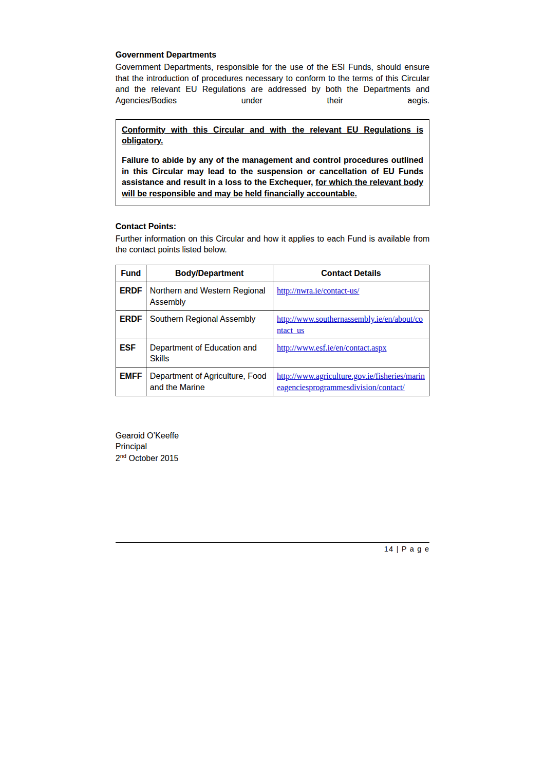Government Departments
Government Departments, responsible for the use of the ESI Funds, should ensure that the introduction of procedures necessary to conform to the terms of this Circular and the relevant EU Regulations are addressed by both the Departments and Agencies/Bodies under their aegis.
Conformity with this Circular and with the relevant EU Regulations is obligatory.
Failure to abide by any of the management and control procedures outlined in this Circular may lead to the suspension or cancellation of EU Funds assistance and result in a loss to the Exchequer, for which the relevant body will be responsible and may be held financially accountable.
Contact Points:
Further information on this Circular and how it applies to each Fund is available from the contact points listed below.
| Fund | Body/Department | Contact Details |
| --- | --- | --- |
| ERDF | Northern and Western Regional Assembly | http://nwra.ie/contact-us/ |
| ERDF | Southern Regional Assembly | http://www.southernassembly.ie/en/about/contact_us |
| ESF | Department of Education and Skills | http://www.esf.ie/en/contact.aspx |
| EMFF | Department of Agriculture, Food and the Marine | http://www.agriculture.gov.ie/fisheries/marineagenciesprogrammesdivision/contact/ |
Gearoid O’Keeffe
Principal
2nd October 2015
14 | P a g e